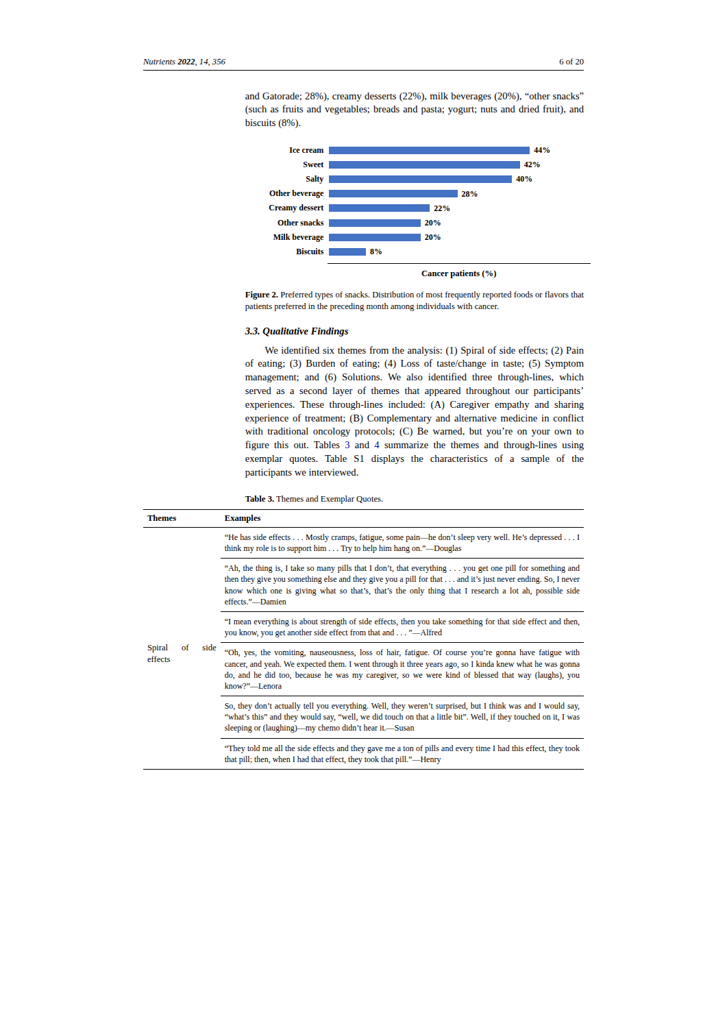Nutrients 2022, 14, 356 6 of 20
and Gatorade; 28%), creamy desserts (22%), milk beverages (20%), “other snacks” (such as fruits and vegetables; breads and pasta; yogurt; nuts and dried fruit), and biscuits (8%).
| Ice cream | 44% |
| Sweet | 42% |
| Salty | 40% |
| Other beverage | 28% |
| Creamy dessert | 22% |
| Other snacks | 20% |
| Milk beverage | 20% |
| Biscuits | 8% |
Cancer patients (%)
Figure 2. Preferred types of snacks. Distribution of most frequently reported foods or flavors that patients preferred in the preceding month among individuals with cancer.
3.3. Qualitative Findings
We identified six themes from the analysis: (1) Spiral of side effects; (2) Pain of eating; (3) Burden of eating; (4) Loss of taste/change in taste; (5) Symptom management; and (6) Solutions. We also identified three through-lines, which served as a second layer of themes that appeared throughout our participants’ experiences. These through-lines included: (A) Caregiver empathy and sharing experience of treatment; (B) Complementary and alternative medicine in conflict with traditional oncology protocols; (C) Be warned, but you’re on your own to figure this out. Tables 3 and 4 summarize the themes and through-lines using exemplar quotes. Table S1 displays the characteristics of a sample of the participants we interviewed.
Table 3. Themes and Exemplar Quotes.
| Themes | Examples |
| --- | --- |
| | “He has side effects . . . Mostly cramps, fatigue, some pain—he don’t sleep very well. He’s depressed . . . I think my role is to support him . . . Try to help him hang on.”—Douglas |
| | “Ah, the thing is, I take so many pills that I don’t, that everything . . . you get one pill for something and then they give you something else and they give you a pill for that . . . and it’s just never ending. So, I never know which one is giving what so that’s, that’s the only thing that I research a lot ah, possible side effects.”—Damien |
| Spiral of side effects | “I mean everything is about strength of side effects, then you take something for that side effect and then, you know, you get another side effect from that and . . . ”—Alfred |
| “Oh, yes, the vomiting, nauseousness, loss of hair, fatigue. Of course you’re gonna have fatigue with cancer, and yeah. We expected them. I went through it three years ago, so I kinda knew what he was gonna do, and he did too, because he was my caregiver, so we were kind of blessed that way (laughs), you know?”—Lenora |
| | So, they don’t actually tell you everything. Well, they weren’t surprised, but I think was and I would say, “what’s this” and they would say, “well, we did touch on that a little bit”. Well, if they touched on it, I was sleeping or (laughing)—my chemo didn’t hear it.—Susan |
| | “They told me all the side effects and they gave me a ton of pills and every time I had this effect, they took that pill; then, when I had that effect, they took that pill.”—Henry |